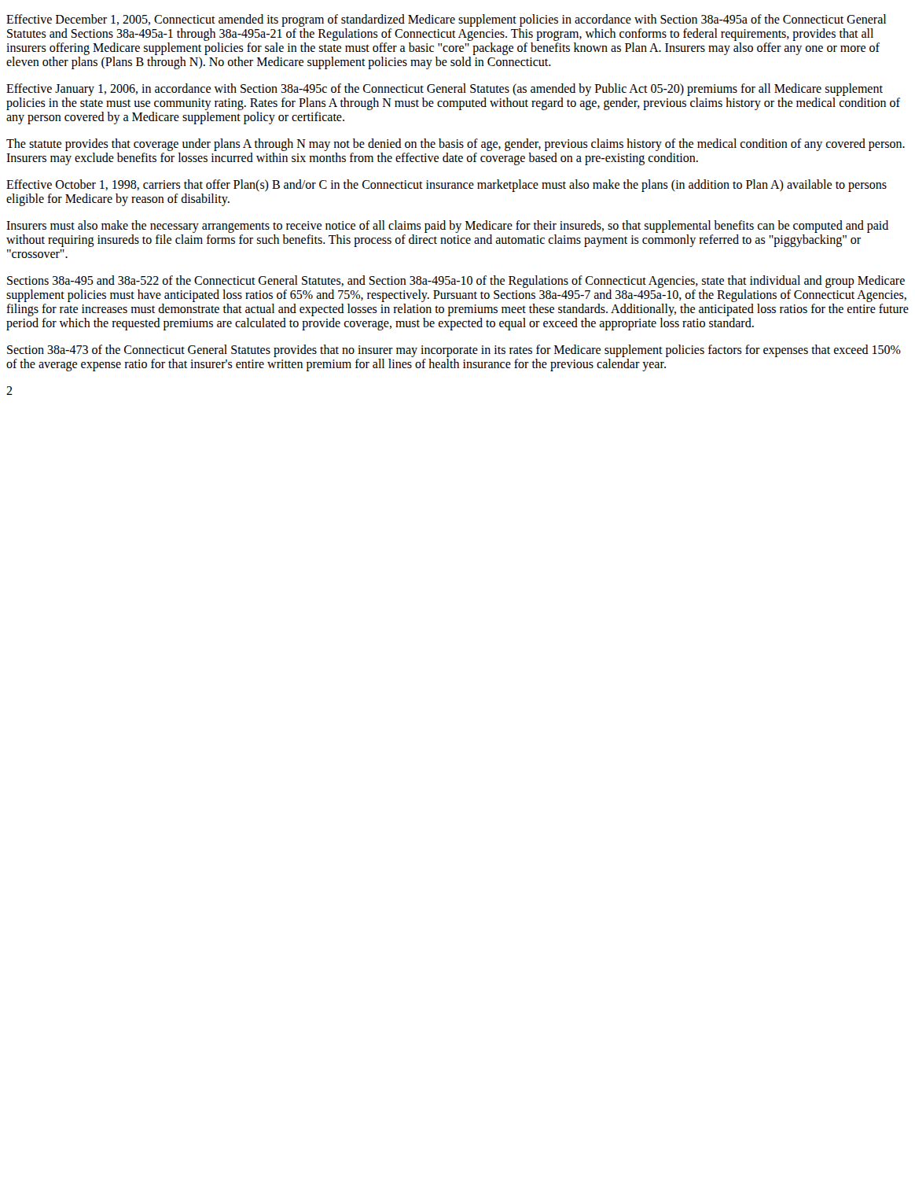Effective December 1, 2005, Connecticut amended its program of standardized Medicare supplement policies in accordance with Section 38a-495a of the Connecticut General Statutes and Sections 38a-495a-1 through 38a-495a-21 of the Regulations of Connecticut Agencies. This program, which conforms to federal requirements, provides that all insurers offering Medicare supplement policies for sale in the state must offer a basic "core" package of benefits known as Plan A. Insurers may also offer any one or more of eleven other plans (Plans B through N). No other Medicare supplement policies may be sold in Connecticut.
Effective January 1, 2006, in accordance with Section 38a-495c of the Connecticut General Statutes (as amended by Public Act 05-20) premiums for all Medicare supplement policies in the state must use community rating. Rates for Plans A through N must be computed without regard to age, gender, previous claims history or the medical condition of any person covered by a Medicare supplement policy or certificate.
The statute provides that coverage under plans A through N may not be denied on the basis of age, gender, previous claims history of the medical condition of any covered person. Insurers may exclude benefits for losses incurred within six months from the effective date of coverage based on a pre-existing condition.
Effective October 1, 1998, carriers that offer Plan(s) B and/or C in the Connecticut insurance marketplace must also make the plans (in addition to Plan A) available to persons eligible for Medicare by reason of disability.
Insurers must also make the necessary arrangements to receive notice of all claims paid by Medicare for their insureds, so that supplemental benefits can be computed and paid without requiring insureds to file claim forms for such benefits. This process of direct notice and automatic claims payment is commonly referred to as "piggybacking" or "crossover".
Sections 38a-495 and 38a-522 of the Connecticut General Statutes, and Section 38a-495a-10 of the Regulations of Connecticut Agencies, state that individual and group Medicare supplement policies must have anticipated loss ratios of 65% and 75%, respectively. Pursuant to Sections 38a-495-7 and 38a-495a-10, of the Regulations of Connecticut Agencies, filings for rate increases must demonstrate that actual and expected losses in relation to premiums meet these standards. Additionally, the anticipated loss ratios for the entire future period for which the requested premiums are calculated to provide coverage, must be expected to equal or exceed the appropriate loss ratio standard.
Section 38a-473 of the Connecticut General Statutes provides that no insurer may incorporate in its rates for Medicare supplement policies factors for expenses that exceed 150% of the average expense ratio for that insurer's entire written premium for all lines of health insurance for the previous calendar year.
2